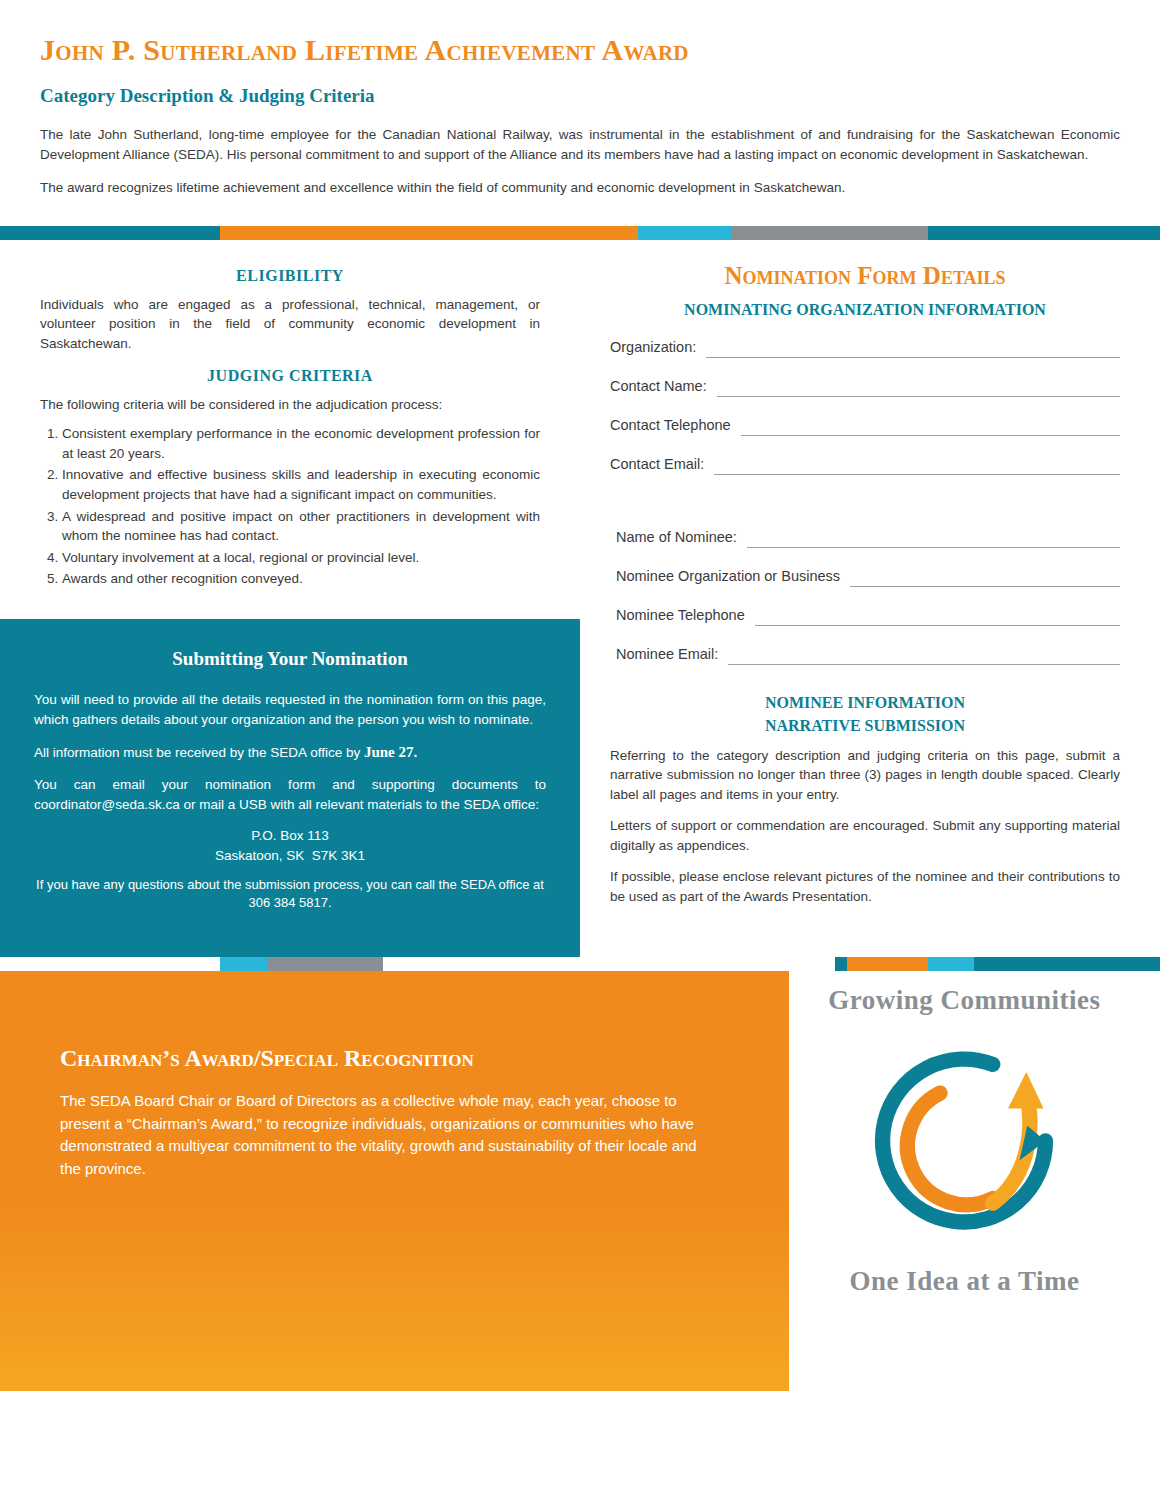John P. Sutherland Lifetime Achievement Award
Category Description & Judging Criteria
The late John Sutherland, long-time employee for the Canadian National Railway, was instrumental in the establishment of and fundraising for the Saskatchewan Economic Development Alliance (SEDA). His personal commitment to and support of the Alliance and its members have had a lasting impact on economic development in Saskatchewan.
The award recognizes lifetime achievement and excellence within the field of community and economic development in Saskatchewan.
Eligibility
Individuals who are engaged as a professional, technical, management, or volunteer position in the field of community economic development in Saskatchewan.
Judging Criteria
The following criteria will be considered in the adjudication process:
Consistent exemplary performance in the economic development profession for at least 20 years.
Innovative and effective business skills and leadership in executing economic development projects that have had a significant impact on communities.
A widespread and positive impact on other practitioners in development with whom the nominee has had contact.
Voluntary involvement at a local, regional or provincial level.
Awards and other recognition conveyed.
Submitting Your Nomination
You will need to provide all the details requested in the nomination form on this page, which gathers details about your organization and the person you wish to nominate.
All information must be received by the SEDA office by June 27.
You can email your nomination form and supporting documents to coordinator@seda.sk.ca or mail a USB with all relevant materials to the SEDA office:
P.O. Box 113
Saskatoon, SK S7K 3K1
If you have any questions about the submission process, you can call the SEDA office at 306 384 5817.
Nomination Form Details
Nominating Organization Information
Organization:
Contact Name:
Contact Telephone
Contact Email:
Name of Nominee:
Nominee Organization or Business
Nominee Telephone
Nominee Email:
Nominee Information
Narrative Submission
Referring to the category description and judging criteria on this page, submit a narrative submission no longer than three (3) pages in length double spaced. Clearly label all pages and items in your entry.
Letters of support or commendation are encouraged. Submit any supporting material digitally as appendices.
If possible, please enclose relevant pictures of the nominee and their contributions to be used as part of the Awards Presentation.
Chairman’s Award/Special Recognition
The SEDA Board Chair or Board of Directors as a collective whole may, each year, choose to present a “Chairman’s Award,” to recognize individuals, organizations or communities who have demonstrated a multiyear commitment to the vitality, growth and sustainability of their locale and the province.
Growing Communities
One Idea at a Time